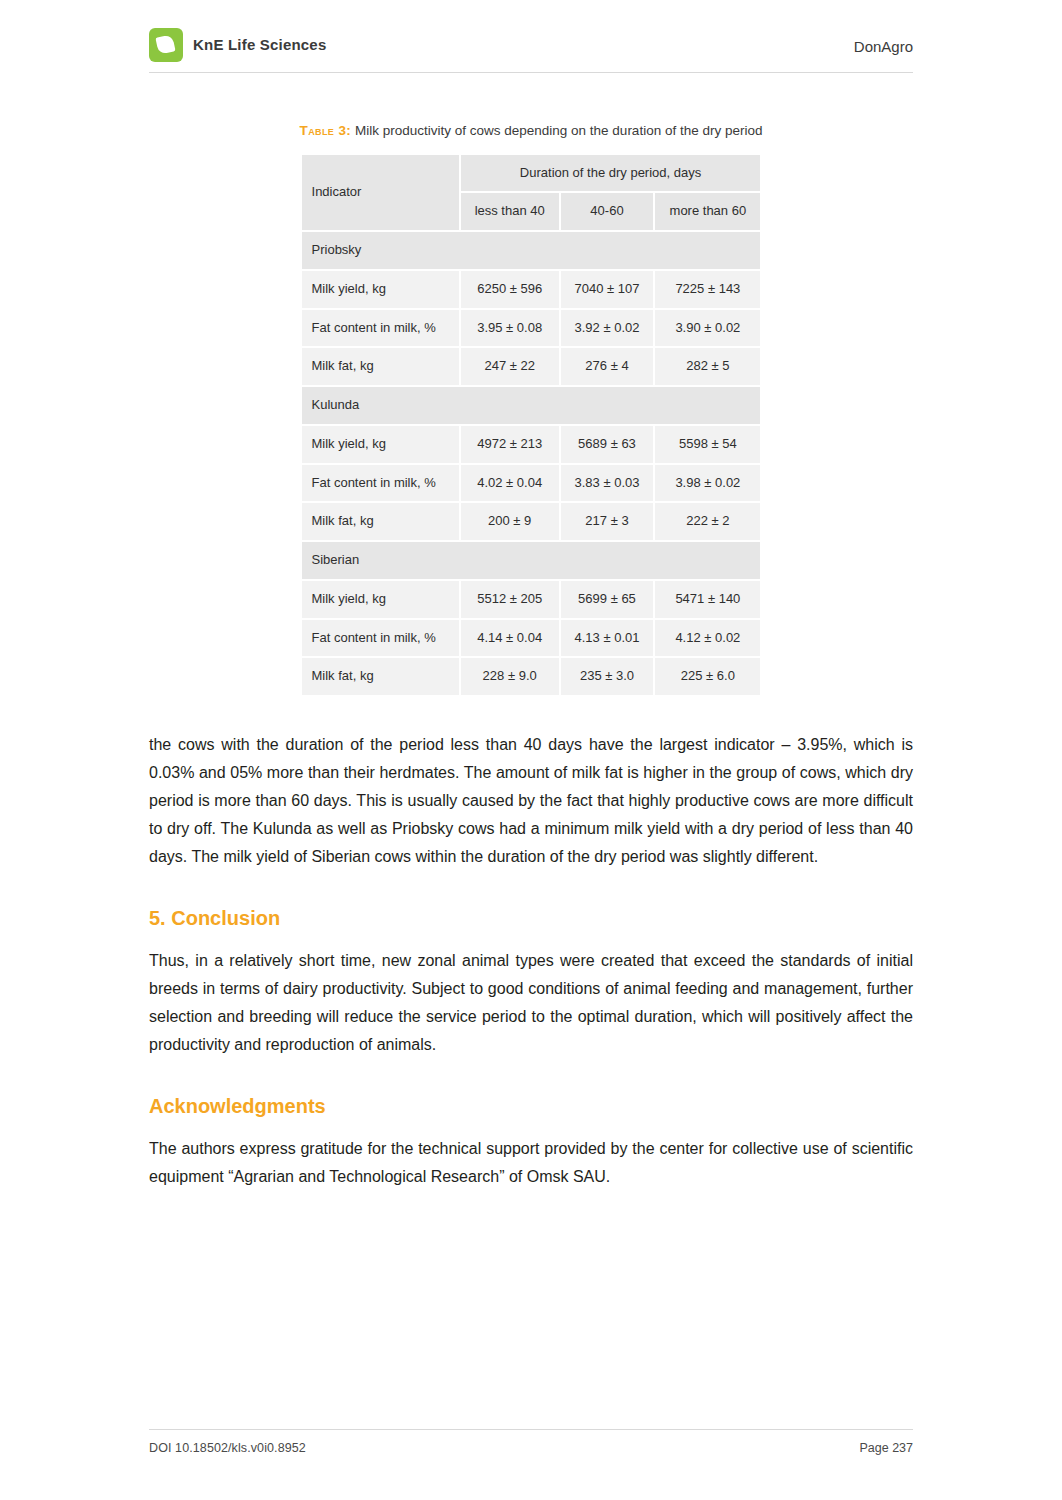KnE Life Sciences
DonAgro
Table 3: Milk productivity of cows depending on the duration of the dry period
| Indicator | Duration of the dry period, days |
| --- | --- |
| less than 40 | 40-60 | more than 60 |
| Priobsky |
| Milk yield, kg | 6250 ± 596 | 7040 ± 107 | 7225 ± 143 |
| Fat content in milk, % | 3.95 ± 0.08 | 3.92 ± 0.02 | 3.90 ± 0.02 |
| Milk fat, kg | 247 ± 22 | 276 ± 4 | 282 ± 5 |
| Kulunda |
| Milk yield, kg | 4972 ± 213 | 5689 ± 63 | 5598 ± 54 |
| Fat content in milk, % | 4.02 ± 0.04 | 3.83 ± 0.03 | 3.98 ± 0.02 |
| Milk fat, kg | 200 ± 9 | 217 ± 3 | 222 ± 2 |
| Siberian |
| Milk yield, kg | 5512 ± 205 | 5699 ± 65 | 5471 ± 140 |
| Fat content in milk, % | 4.14 ± 0.04 | 4.13 ± 0.01 | 4.12 ± 0.02 |
| Milk fat, kg | 228 ± 9.0 | 235 ± 3.0 | 225 ± 6.0 |
the cows with the duration of the period less than 40 days have the largest indicator – 3.95%, which is 0.03% and 05% more than their herdmates. The amount of milk fat is higher in the group of cows, which dry period is more than 60 days. This is usually caused by the fact that highly productive cows are more difficult to dry off. The Kulunda as well as Priobsky cows had a minimum milk yield with a dry period of less than 40 days. The milk yield of Siberian cows within the duration of the dry period was slightly different.
5. Conclusion
Thus, in a relatively short time, new zonal animal types were created that exceed the standards of initial breeds in terms of dairy productivity. Subject to good conditions of animal feeding and management, further selection and breeding will reduce the service period to the optimal duration, which will positively affect the productivity and reproduction of animals.
Acknowledgments
The authors express gratitude for the technical support provided by the center for collective use of scientific equipment “Agrarian and Technological Research” of Omsk SAU.
DOI 10.18502/kls.v0i0.8952 Page 237